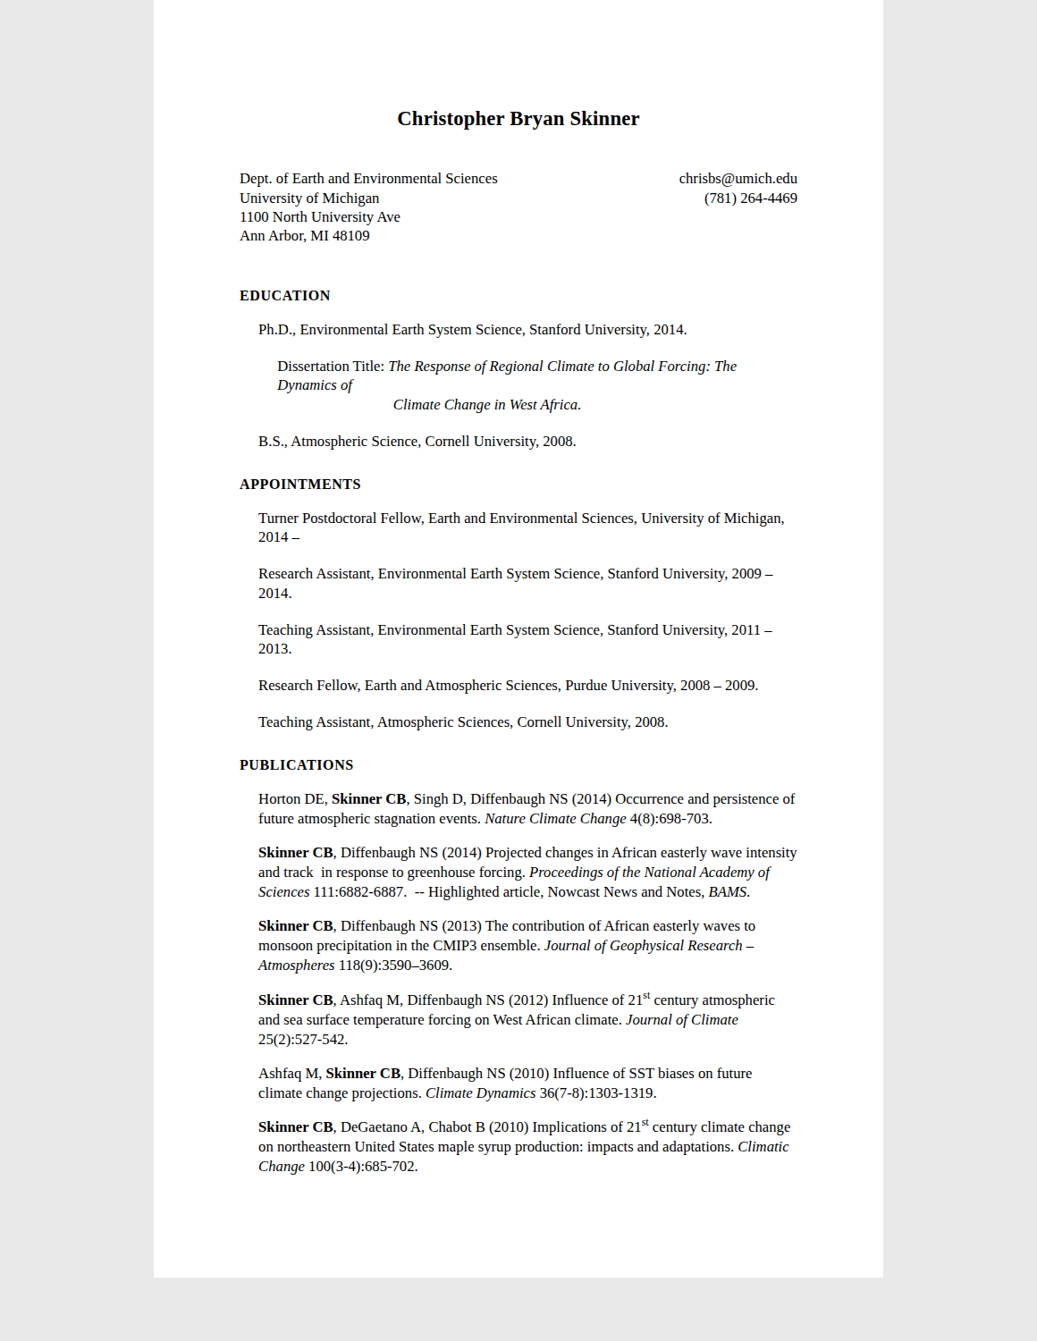Christopher Bryan Skinner
| Dept. of Earth and Environmental Sciences | chrisbs@umich.edu |
| University of Michigan | (781) 264-4469 |
| 1100 North University Ave | |
| Ann Arbor, MI 48109 | |
EDUCATION
Ph.D., Environmental Earth System Science, Stanford University, 2014.
Dissertation Title: The Response of Regional Climate to Global Forcing: The Dynamics of Climate Change in West Africa.
B.S., Atmospheric Science, Cornell University, 2008.
APPOINTMENTS
Turner Postdoctoral Fellow, Earth and Environmental Sciences, University of Michigan, 2014 –
Research Assistant, Environmental Earth System Science, Stanford University, 2009 – 2014.
Teaching Assistant, Environmental Earth System Science, Stanford University, 2011 – 2013.
Research Fellow, Earth and Atmospheric Sciences, Purdue University, 2008 – 2009.
Teaching Assistant, Atmospheric Sciences, Cornell University, 2008.
PUBLICATIONS
Horton DE, Skinner CB, Singh D, Diffenbaugh NS (2014) Occurrence and persistence of future atmospheric stagnation events. Nature Climate Change 4(8):698-703.
Skinner CB, Diffenbaugh NS (2014) Projected changes in African easterly wave intensity and track in response to greenhouse forcing. Proceedings of the National Academy of Sciences 111:6882-6887. -- Highlighted article, Nowcast News and Notes, BAMS.
Skinner CB, Diffenbaugh NS (2013) The contribution of African easterly waves to monsoon precipitation in the CMIP3 ensemble. Journal of Geophysical Research – Atmospheres 118(9):3590–3609.
Skinner CB, Ashfaq M, Diffenbaugh NS (2012) Influence of 21st century atmospheric and sea surface temperature forcing on West African climate. Journal of Climate 25(2):527-542.
Ashfaq M, Skinner CB, Diffenbaugh NS (2010) Influence of SST biases on future climate change projections. Climate Dynamics 36(7-8):1303-1319.
Skinner CB, DeGaetano A, Chabot B (2010) Implications of 21st century climate change on northeastern United States maple syrup production: impacts and adaptations. Climatic Change 100(3-4):685-702.